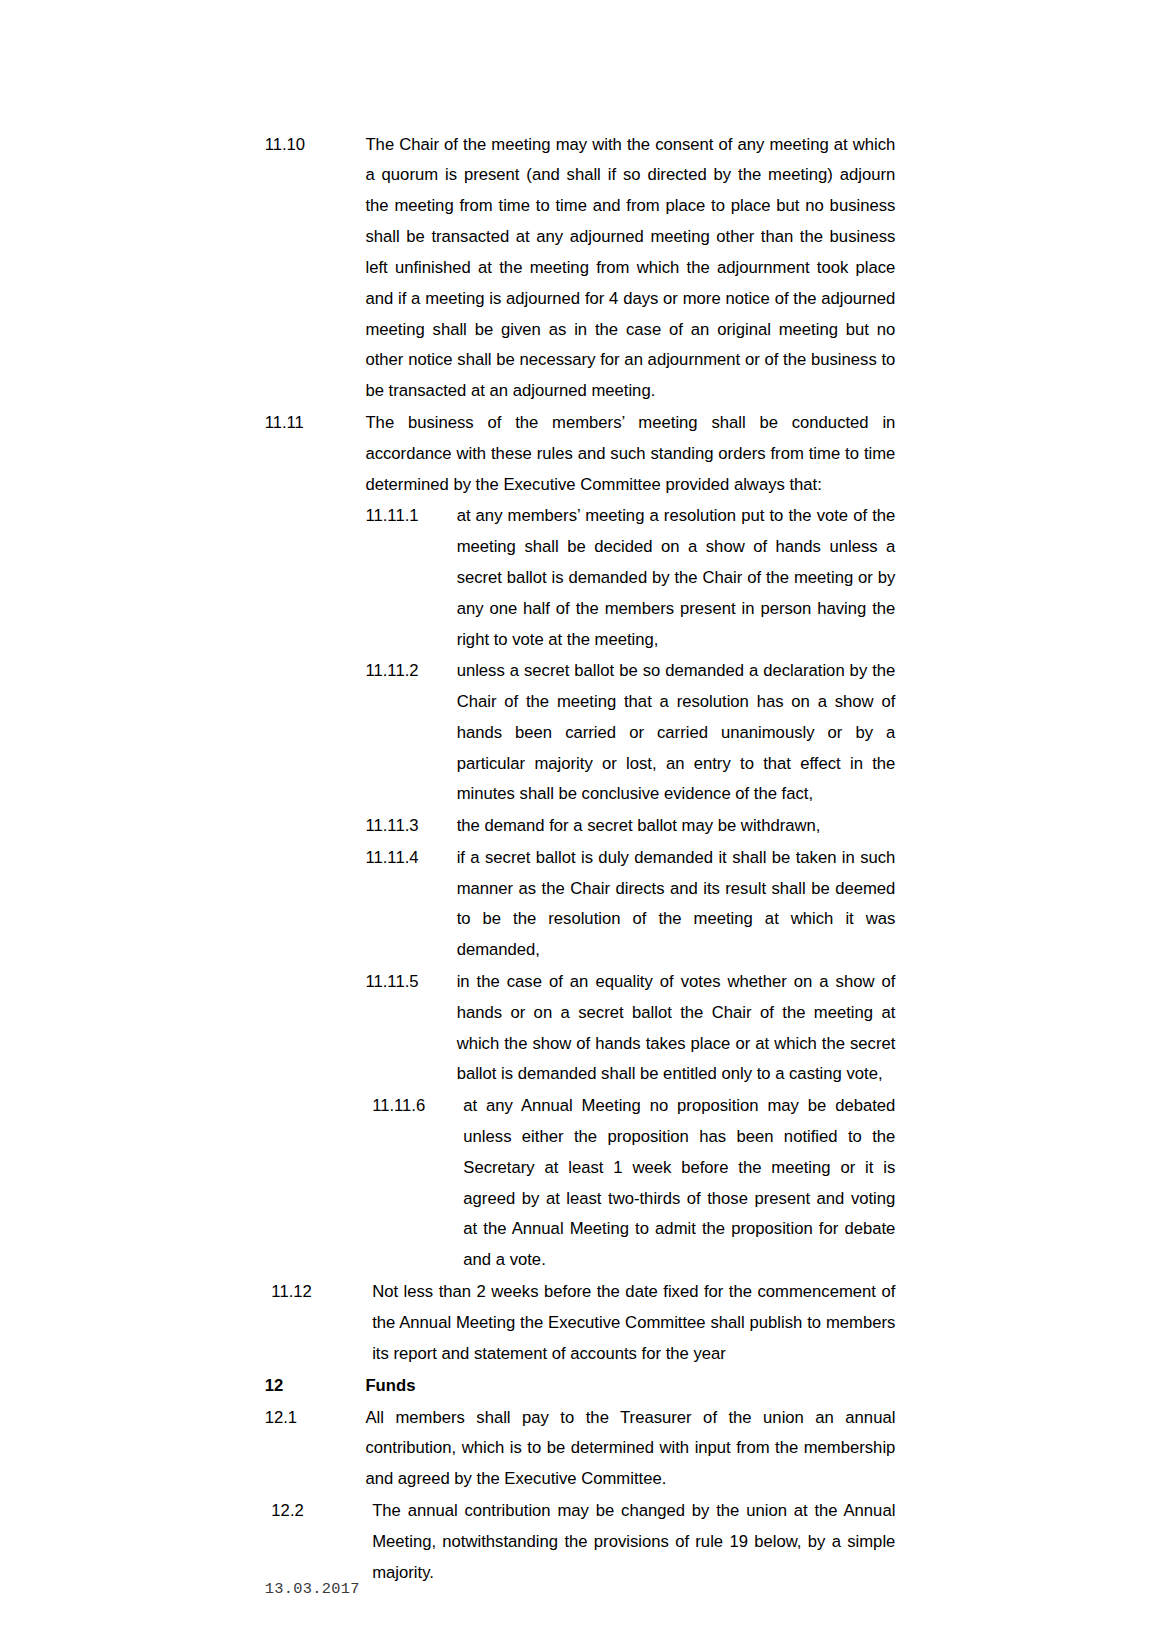11.10
The Chair of the meeting may with the consent of any meeting at which a quorum is present (and shall if so directed by the meeting) adjourn the meeting from time to time and from place to place but no business shall be transacted at any adjourned meeting other than the business left unfinished at the meeting from which the adjournment took place and if a meeting is adjourned for 4 days or more notice of the adjourned meeting shall be given as in the case of an original meeting but no other notice shall be necessary for an adjournment or of the business to be transacted at an adjourned meeting.
11.11
The business of the members’ meeting shall be conducted in accordance with these rules and such standing orders from time to time determined by the Executive Committee provided always that:
11.11.1
at any members’ meeting a resolution put to the vote of the meeting shall be decided on a show of hands unless a secret ballot is demanded by the Chair of the meeting or by any one half of the members present in person having the right to vote at the meeting,
11.11.2
unless a secret ballot be so demanded a declaration by the Chair of the meeting that a resolution has on a show of hands been carried or carried unanimously or by a particular majority or lost, an entry to that effect in the minutes shall be conclusive evidence of the fact,
11.11.3
the demand for a secret ballot may be withdrawn,
11.11.4
if a secret ballot is duly demanded it shall be taken in such manner as the Chair directs and its result shall be deemed to be the resolution of the meeting at which it was demanded,
11.11.5
in the case of an equality of votes whether on a show of hands or on a secret ballot the Chair of the meeting at which the show of hands takes place or at which the secret ballot is demanded shall be entitled only to a casting vote,
11.11.6
at any Annual Meeting no proposition may be debated unless either the proposition has been notified to the Secretary at least 1 week before the meeting or it is agreed by at least two-thirds of those present and voting at the Annual Meeting to admit the proposition for debate and a vote.
11.12
Not less than 2 weeks before the date fixed for the commencement of the Annual Meeting the Executive Committee shall publish to members its report and statement of accounts for the year
12
Funds
12.1
All members shall pay to the Treasurer of the union an annual contribution, which is to be determined with input from the membership and agreed by the Executive Committee.
12.2
The annual contribution may be changed by the union at the Annual Meeting, notwithstanding the provisions of rule 19 below, by a simple majority.
13.03.2017